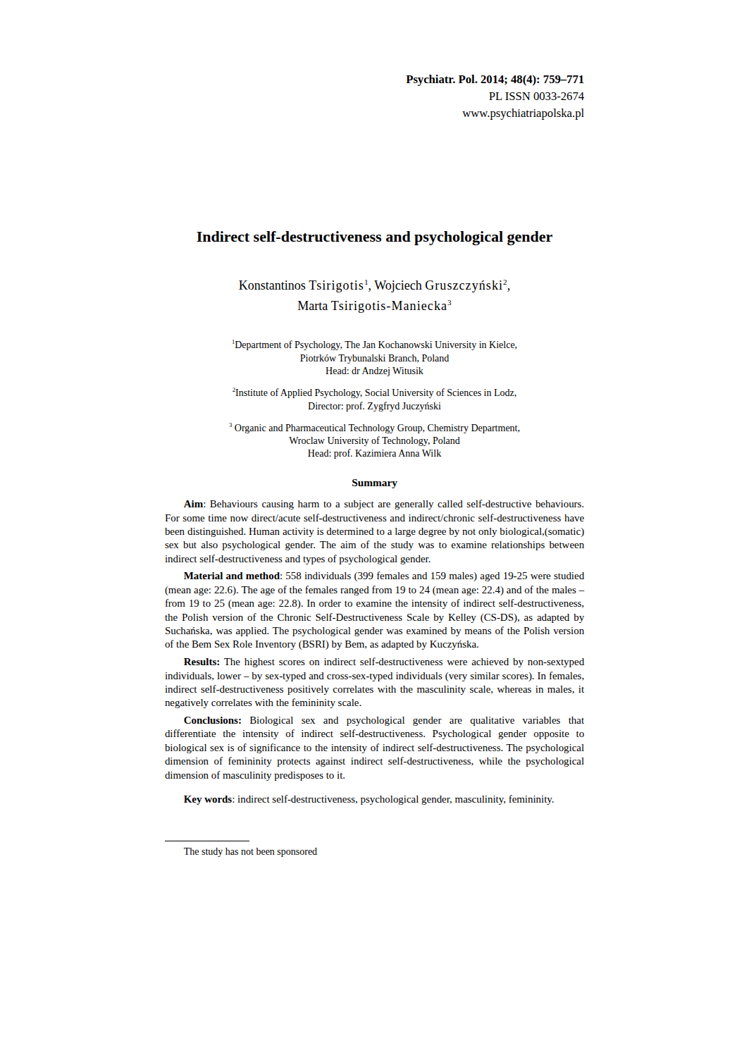Psychiatr. Pol. 2014; 48(4): 759–771
PL ISSN 0033-2674
www.psychiatriapolska.pl
Indirect self-destructiveness and psychological gender
Konstantinos Tsirigotis1, Wojciech Gruszczyński2,
Marta Tsirigotis-Maniecka3
1Department of Psychology, The Jan Kochanowski University in Kielce,
Piotrków Trybunalski Branch, Poland
Head: dr Andzej Witusik
2Institute of Applied Psychology, Social University of Sciences in Lodz,
Director: prof. Zygfryd Juczyński
3 Organic and Pharmaceutical Technology Group, Chemistry Department,
Wroclaw University of Technology, Poland
Head: prof. Kazimiera Anna Wilk
Summary
Aim: Behaviours causing harm to a subject are generally called self-destructive behaviours. For some time now direct/acute self-destructiveness and indirect/chronic self-destructiveness have been distinguished. Human activity is determined to a large degree by not only biological,(somatic) sex but also psychological gender. The aim of the study was to examine relationships between indirect self-destructiveness and types of psychological gender.
Material and method: 558 individuals (399 females and 159 males) aged 19-25 were studied (mean age: 22.6). The age of the females ranged from 19 to 24 (mean age: 22.4) and of the males – from 19 to 25 (mean age: 22.8). In order to examine the intensity of indirect self-destructiveness, the Polish version of the Chronic Self-Destructiveness Scale by Kelley (CS-DS), as adapted by Suchańska, was applied. The psychological gender was examined by means of the Polish version of the Bem Sex Role Inventory (BSRI) by Bem, as adapted by Kuczyńska.
Results: The highest scores on indirect self-destructiveness were achieved by non-sextyped individuals, lower – by sex-typed and cross-sex-typed individuals (very similar scores). In females, indirect self-destructiveness positively correlates with the masculinity scale, whereas in males, it negatively correlates with the femininity scale.
Conclusions: Biological sex and psychological gender are qualitative variables that differentiate the intensity of indirect self-destructiveness. Psychological gender opposite to biological sex is of significance to the intensity of indirect self-destructiveness. The psychological dimension of femininity protects against indirect self-destructiveness, while the psychological dimension of masculinity predisposes to it.
Key words: indirect self-destructiveness, psychological gender, masculinity, femininity.
The study has not been sponsored